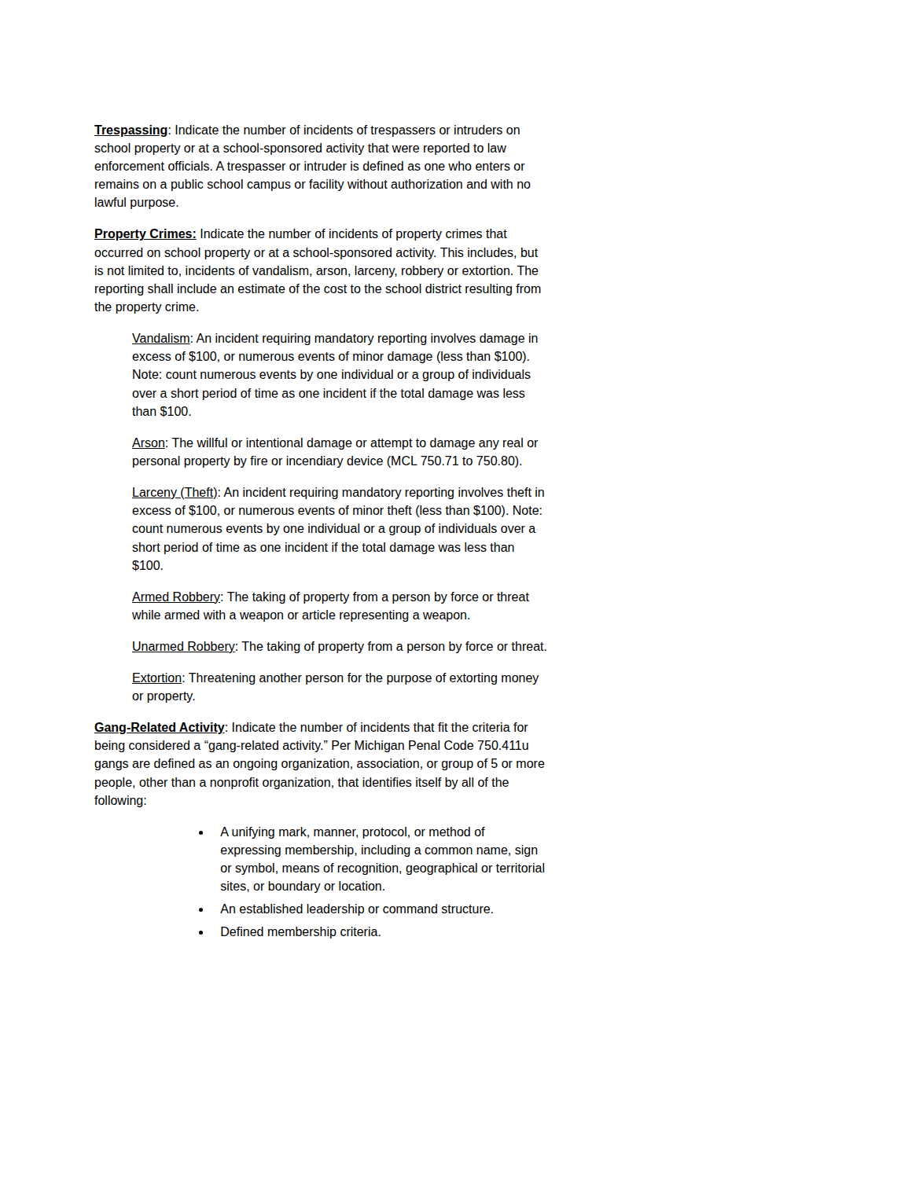Trespassing: Indicate the number of incidents of trespassers or intruders on school property or at a school-sponsored activity that were reported to law enforcement officials. A trespasser or intruder is defined as one who enters or remains on a public school campus or facility without authorization and with no lawful purpose.
Property Crimes: Indicate the number of incidents of property crimes that occurred on school property or at a school-sponsored activity. This includes, but is not limited to, incidents of vandalism, arson, larceny, robbery or extortion. The reporting shall include an estimate of the cost to the school district resulting from the property crime.
Vandalism: An incident requiring mandatory reporting involves damage in excess of $100, or numerous events of minor damage (less than $100). Note: count numerous events by one individual or a group of individuals over a short period of time as one incident if the total damage was less than $100.
Arson: The willful or intentional damage or attempt to damage any real or personal property by fire or incendiary device (MCL 750.71 to 750.80).
Larceny (Theft): An incident requiring mandatory reporting involves theft in excess of $100, or numerous events of minor theft (less than $100). Note: count numerous events by one individual or a group of individuals over a short period of time as one incident if the total damage was less than $100.
Armed Robbery: The taking of property from a person by force or threat while armed with a weapon or article representing a weapon.
Unarmed Robbery: The taking of property from a person by force or threat.
Extortion: Threatening another person for the purpose of extorting money or property.
Gang-Related Activity: Indicate the number of incidents that fit the criteria for being considered a “gang-related activity.” Per Michigan Penal Code 750.411u gangs are defined as an ongoing organization, association, or group of 5 or more people, other than a nonprofit organization, that identifies itself by all of the following:
A unifying mark, manner, protocol, or method of expressing membership, including a common name, sign or symbol, means of recognition, geographical or territorial sites, or boundary or location.
An established leadership or command structure.
Defined membership criteria.